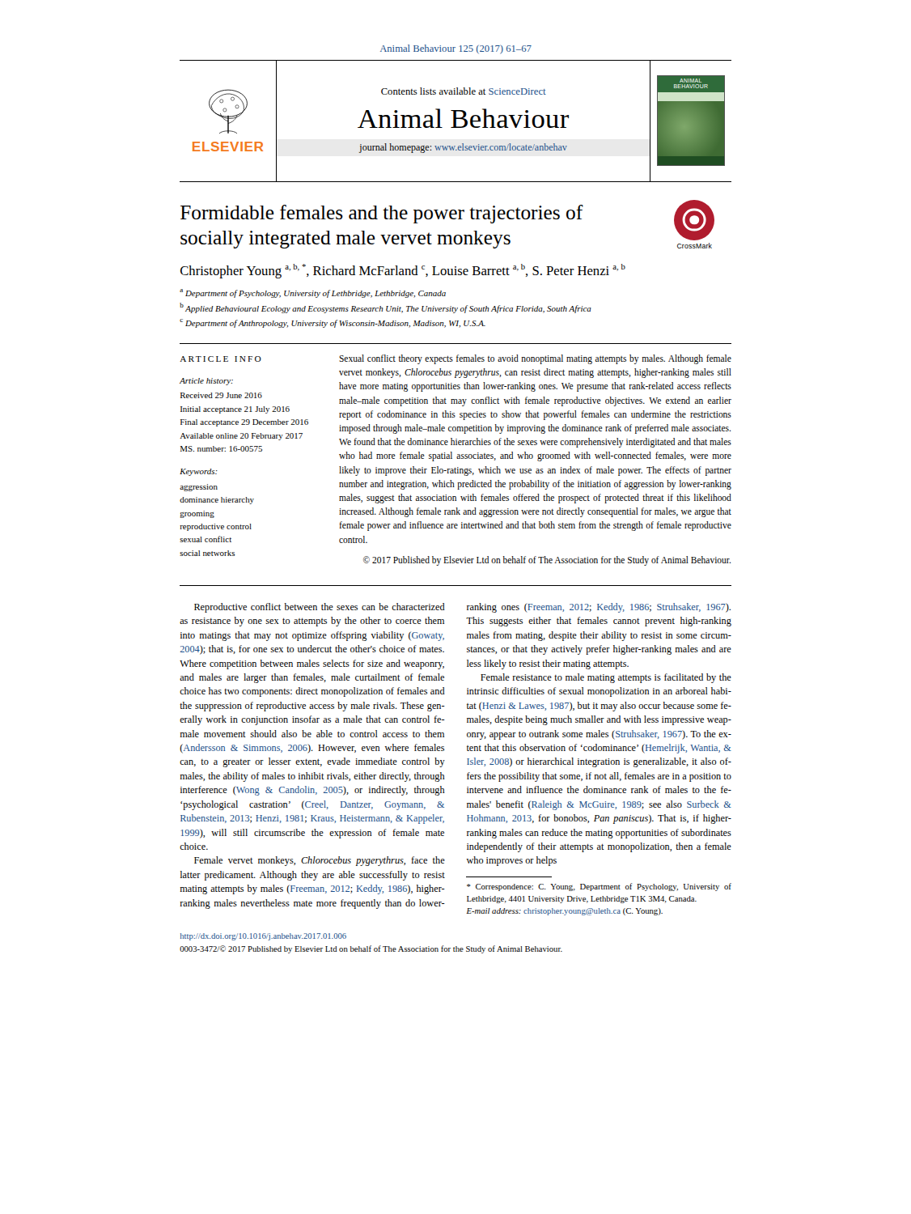Animal Behaviour 125 (2017) 61–67
ELSEVIER
Contents lists available at ScienceDirect
Animal Behaviour
journal homepage: www.elsevier.com/locate/anbehav
ANIMAL
BEHAVIOUR
CrossMark
Formidable females and the power trajectories of socially integrated male vervet monkeys
Christopher Young a, b, *, Richard McFarland c, Louise Barrett a, b, S. Peter Henzi a, b
a Department of Psychology, University of Lethbridge, Lethbridge, Canada
b Applied Behavioural Ecology and Ecosystems Research Unit, The University of South Africa Florida, South Africa
c Department of Anthropology, University of Wisconsin-Madison, Madison, WI, U.S.A.
Article info
Article history:
Received 29 June 2016
Initial acceptance 21 July 2016
Final acceptance 29 December 2016
Available online 20 February 2017
MS. number: 16-00575
Keywords:
aggression
dominance hierarchy
grooming
reproductive control
sexual conflict
social networks
Sexual conflict theory expects females to avoid nonoptimal mating attempts by males. Although female vervet monkeys, Chlorocebus pygerythrus, can resist direct mating attempts, higher-ranking males still have more mating opportunities than lower-ranking ones. We presume that rank-related access reflects male–male competition that may conflict with female reproductive objectives. We extend an earlier report of codominance in this species to show that powerful females can undermine the restrictions imposed through male–male competition by improving the dominance rank of preferred male associates. We found that the dominance hierarchies of the sexes were comprehensively interdigitated and that males who had more female spatial associates, and who groomed with well-connected females, were more likely to improve their Elo-ratings, which we use as an index of male power. The effects of partner number and integration, which predicted the probability of the initiation of aggression by lower-ranking males, suggest that association with females offered the prospect of protected threat if this likelihood increased. Although female rank and aggression were not directly consequential for males, we argue that female power and influence are intertwined and that both stem from the strength of female reproductive control.
© 2017 Published by Elsevier Ltd on behalf of The Association for the Study of Animal Behaviour.
Reproductive conflict between the sexes can be characterized as resistance by one sex to attempts by the other to coerce them into matings that may not optimize offspring viability (Gowaty, 2004); that is, for one sex to undercut the other's choice of mates. Where competition between males selects for size and weaponry, and males are larger than females, male curtailment of female choice has two components: direct monopolization of females and the suppression of reproductive access by male rivals. These generally work in conjunction insofar as a male that can control female movement should also be able to control access to them (Andersson & Simmons, 2006). However, even where females can, to a greater or lesser extent, evade immediate control by males, the ability of males to inhibit rivals, either directly, through interference (Wong & Candolin, 2005), or indirectly, through ‘psychological castration’ (Creel, Dantzer, Goymann, & Rubenstein, 2013; Henzi, 1981; Kraus, Heistermann, & Kappeler, 1999), will still circumscribe the expression of female mate choice.
Female vervet monkeys, Chlorocebus pygerythrus, face the latter predicament. Although they are able successfully to resist mating attempts by males (Freeman, 2012; Keddy, 1986), higher-ranking males nevertheless mate more frequently than do lower-ranking ones (Freeman, 2012; Keddy, 1986; Struhsaker, 1967). This suggests either that females cannot prevent high-ranking males from mating, despite their ability to resist in some circumstances, or that they actively prefer higher-ranking males and are less likely to resist their mating attempts.
Female resistance to male mating attempts is facilitated by the intrinsic difficulties of sexual monopolization in an arboreal habitat (Henzi & Lawes, 1987), but it may also occur because some females, despite being much smaller and with less impressive weaponry, appear to outrank some males (Struhsaker, 1967). To the extent that this observation of ‘codominance’ (Hemelrijk, Wantia, & Isler, 2008) or hierarchical integration is generalizable, it also offers the possibility that some, if not all, females are in a position to intervene and influence the dominance rank of males to the females' benefit (Raleigh & McGuire, 1989; see also Surbeck & Hohmann, 2013, for bonobos, Pan paniscus). That is, if higher-ranking males can reduce the mating opportunities of subordinates independently of their attempts at monopolization, then a female who improves or helps
* Correspondence: C. Young, Department of Psychology, University of Lethbridge, 4401 University Drive, Lethbridge T1K 3M4, Canada.
E-mail address: christopher.young@uleth.ca (C. Young).
http://dx.doi.org/10.1016/j.anbehav.2017.01.006
0003-3472/© 2017 Published by Elsevier Ltd on behalf of The Association for the Study of Animal Behaviour.